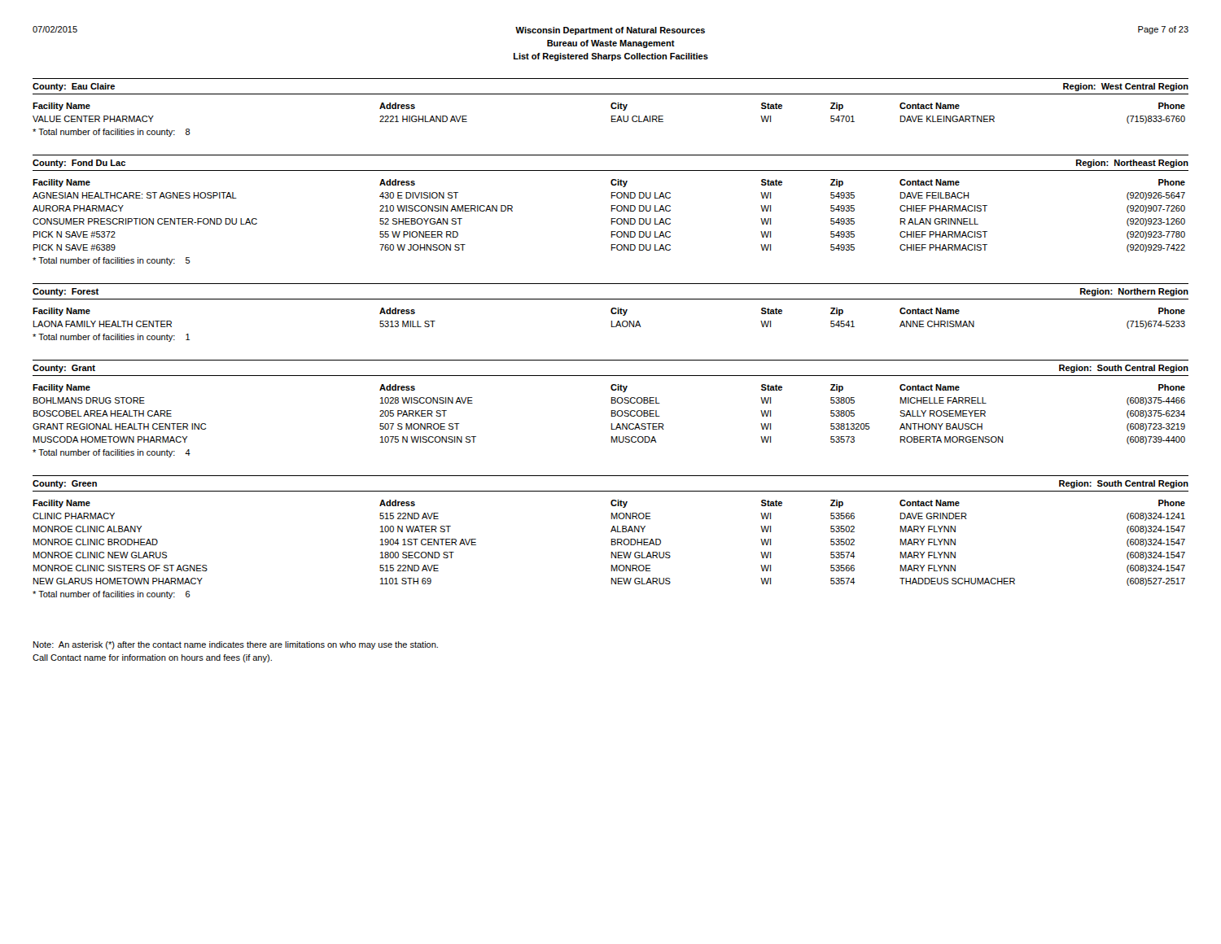07/02/2015
Page 7 of 23
Wisconsin Department of Natural Resources
Bureau of Waste Management
List of Registered Sharps Collection Facilities
County: Eau Claire Region: West Central Region
| Facility Name | Address | City | State | Zip | Contact Name | Phone |
| --- | --- | --- | --- | --- | --- | --- |
| VALUE CENTER PHARMACY | 2221 HIGHLAND AVE | EAU CLAIRE | WI | 54701 | DAVE KLEINGARTNER | (715)833-6760 |
| * Total number of facilities in county: 8 |
County: Fond Du Lac Region: Northeast Region
| Facility Name | Address | City | State | Zip | Contact Name | Phone |
| --- | --- | --- | --- | --- | --- | --- |
| AGNESIAN HEALTHCARE: ST AGNES HOSPITAL | 430 E DIVISION ST | FOND DU LAC | WI | 54935 | DAVE FEILBACH | (920)926-5647 |
| AURORA PHARMACY | 210 WISCONSIN AMERICAN DR | FOND DU LAC | WI | 54935 | CHIEF PHARMACIST | (920)907-7260 |
| CONSUMER PRESCRIPTION CENTER-FOND DU LAC | 52 SHEBOYGAN ST | FOND DU LAC | WI | 54935 | R ALAN GRINNELL | (920)923-1260 |
| PICK N SAVE #5372 | 55 W PIONEER RD | FOND DU LAC | WI | 54935 | CHIEF PHARMACIST | (920)923-7780 |
| PICK N SAVE #6389 | 760 W JOHNSON ST | FOND DU LAC | WI | 54935 | CHIEF PHARMACIST | (920)929-7422 |
| * Total number of facilities in county: 5 |
County: Forest Region: Northern Region
| Facility Name | Address | City | State | Zip | Contact Name | Phone |
| --- | --- | --- | --- | --- | --- | --- |
| LAONA FAMILY HEALTH CENTER | 5313 MILL ST | LAONA | WI | 54541 | ANNE CHRISMAN | (715)674-5233 |
| * Total number of facilities in county: 1 |
County: Grant Region: South Central Region
| Facility Name | Address | City | State | Zip | Contact Name | Phone |
| --- | --- | --- | --- | --- | --- | --- |
| BOHLMANS DRUG STORE | 1028 WISCONSIN AVE | BOSCOBEL | WI | 53805 | MICHELLE FARRELL | (608)375-4466 |
| BOSCOBEL AREA HEALTH CARE | 205 PARKER ST | BOSCOBEL | WI | 53805 | SALLY ROSEMEYER | (608)375-6234 |
| GRANT REGIONAL HEALTH CENTER INC | 507 S MONROE ST | LANCASTER | WI | 53813205 | ANTHONY BAUSCH | (608)723-3219 |
| MUSCODA HOMETOWN PHARMACY | 1075 N WISCONSIN ST | MUSCODA | WI | 53573 | ROBERTA MORGENSON | (608)739-4400 |
| * Total number of facilities in county: 4 |
County: Green Region: South Central Region
| Facility Name | Address | City | State | Zip | Contact Name | Phone |
| --- | --- | --- | --- | --- | --- | --- |
| CLINIC PHARMACY | 515 22ND AVE | MONROE | WI | 53566 | DAVE GRINDER | (608)324-1241 |
| MONROE CLINIC ALBANY | 100 N WATER ST | ALBANY | WI | 53502 | MARY FLYNN | (608)324-1547 |
| MONROE CLINIC BRODHEAD | 1904 1ST CENTER AVE | BRODHEAD | WI | 53502 | MARY FLYNN | (608)324-1547 |
| MONROE CLINIC NEW GLARUS | 1800 SECOND ST | NEW GLARUS | WI | 53574 | MARY FLYNN | (608)324-1547 |
| MONROE CLINIC SISTERS OF ST AGNES | 515 22ND AVE | MONROE | WI | 53566 | MARY FLYNN | (608)324-1547 |
| NEW GLARUS HOMETOWN PHARMACY | 1101 STH 69 | NEW GLARUS | WI | 53574 | THADDEUS SCHUMACHER | (608)527-2517 |
| * Total number of facilities in county: 6 |
Note: An asterisk (*) after the contact name indicates there are limitations on who may use the station.
Call Contact name for information on hours and fees (if any).